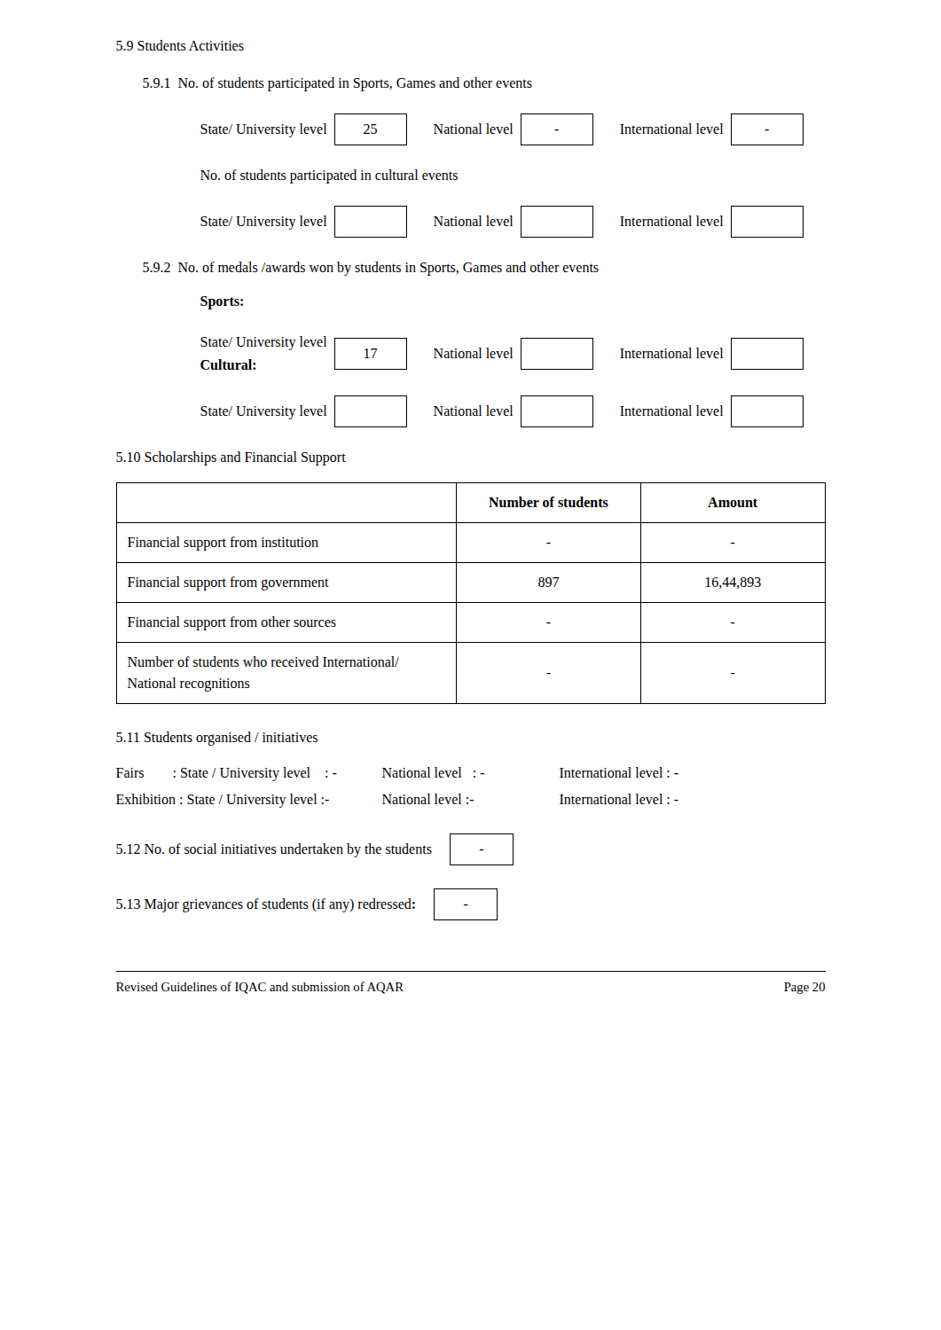5.9 Students Activities
5.9.1 No. of students participated in Sports, Games and other events
State/ University level 25 National level - International level -
No. of students participated in cultural events
State/ University level National level International level
5.9.2 No. of medals /awards won by students in Sports, Games and other events
Sports:
State/ University levelCultural: 17 National level International level
State/ University level National level International level
5.10 Scholarships and Financial Support
| | Number of students | Amount |
| --- | --- | --- |
| Financial support from institution | - | - |
| Financial support from government | 897 | 16,44,893 |
| Financial support from other sources | - | - |
| Number of students who received International/ National recognitions | - | - |
5.11 Students organised / initiatives
Fairs : State / University level : - National level : - International level : -
Exhibition : State / University level :- National level :- International level : -
5.12 No. of social initiatives undertaken by the students -
5.13 Major grievances of students (if any) redressed: -
Revised Guidelines of IQAC and submission of AQAR Page 20